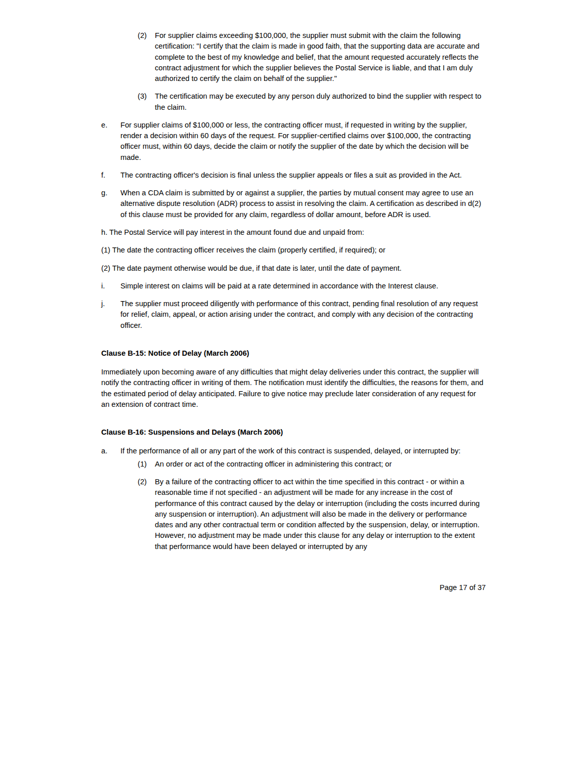(2) For supplier claims exceeding $100,000, the supplier must submit with the claim the following certification: "I certify that the claim is made in good faith, that the supporting data are accurate and complete to the best of my knowledge and belief, that the amount requested accurately reflects the contract adjustment for which the supplier believes the Postal Service is liable, and that I am duly authorized to certify the claim on behalf of the supplier."
(3) The certification may be executed by any person duly authorized to bind the supplier with respect to the claim.
e. For supplier claims of $100,000 or less, the contracting officer must, if requested in writing by the supplier, render a decision within 60 days of the request. For supplier-certified claims over $100,000, the contracting officer must, within 60 days, decide the claim or notify the supplier of the date by which the decision will be made.
f. The contracting officer's decision is final unless the supplier appeals or files a suit as provided in the Act.
g. When a CDA claim is submitted by or against a supplier, the parties by mutual consent may agree to use an alternative dispute resolution (ADR) process to assist in resolving the claim. A certification as described in d(2) of this clause must be provided for any claim, regardless of dollar amount, before ADR is used.
h. The Postal Service will pay interest in the amount found due and unpaid from:
(1) The date the contracting officer receives the claim (properly certified, if required); or
(2) The date payment otherwise would be due, if that date is later, until the date of payment.
i. Simple interest on claims will be paid at a rate determined in accordance with the Interest clause.
j. The supplier must proceed diligently with performance of this contract, pending final resolution of any request for relief, claim, appeal, or action arising under the contract, and comply with any decision of the contracting officer.
Clause B-15: Notice of Delay (March 2006)
Immediately upon becoming aware of any difficulties that might delay deliveries under this contract, the supplier will notify the contracting officer in writing of them. The notification must identify the difficulties, the reasons for them, and the estimated period of delay anticipated. Failure to give notice may preclude later consideration of any request for an extension of contract time.
Clause B-16: Suspensions and Delays (March 2006)
a. If the performance of all or any part of the work of this contract is suspended, delayed, or interrupted by:
(1) An order or act of the contracting officer in administering this contract; or
(2) By a failure of the contracting officer to act within the time specified in this contract - or within a reasonable time if not specified - an adjustment will be made for any increase in the cost of performance of this contract caused by the delay or interruption (including the costs incurred during any suspension or interruption). An adjustment will also be made in the delivery or performance dates and any other contractual term or condition affected by the suspension, delay, or interruption. However, no adjustment may be made under this clause for any delay or interruption to the extent that performance would have been delayed or interrupted by any
Page 17 of 37